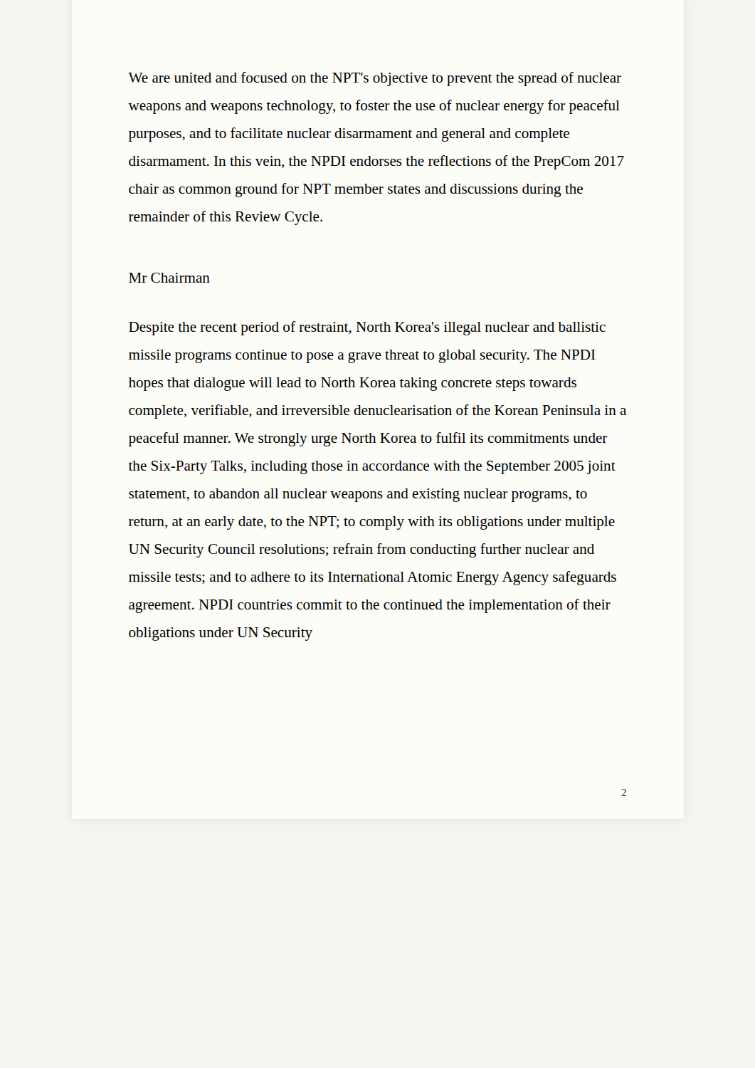We are united and focused on the NPT's objective to prevent the spread of nuclear weapons and weapons technology, to foster the use of nuclear energy for peaceful purposes, and to facilitate nuclear disarmament and general and complete disarmament. In this vein, the NPDI endorses the reflections of the PrepCom 2017 chair as common ground for NPT member states and discussions during the remainder of this Review Cycle.
Mr Chairman
Despite the recent period of restraint, North Korea's illegal nuclear and ballistic missile programs continue to pose a grave threat to global security. The NPDI hopes that dialogue will lead to North Korea taking concrete steps towards complete, verifiable, and irreversible denuclearisation of the Korean Peninsula in a peaceful manner. We strongly urge North Korea to fulfil its commitments under the Six-Party Talks, including those in accordance with the September 2005 joint statement, to abandon all nuclear weapons and existing nuclear programs, to return, at an early date, to the NPT; to comply with its obligations under multiple UN Security Council resolutions; refrain from conducting further nuclear and missile tests; and to adhere to its International Atomic Energy Agency safeguards agreement. NPDI countries commit to the continued the implementation of their obligations under UN Security
2